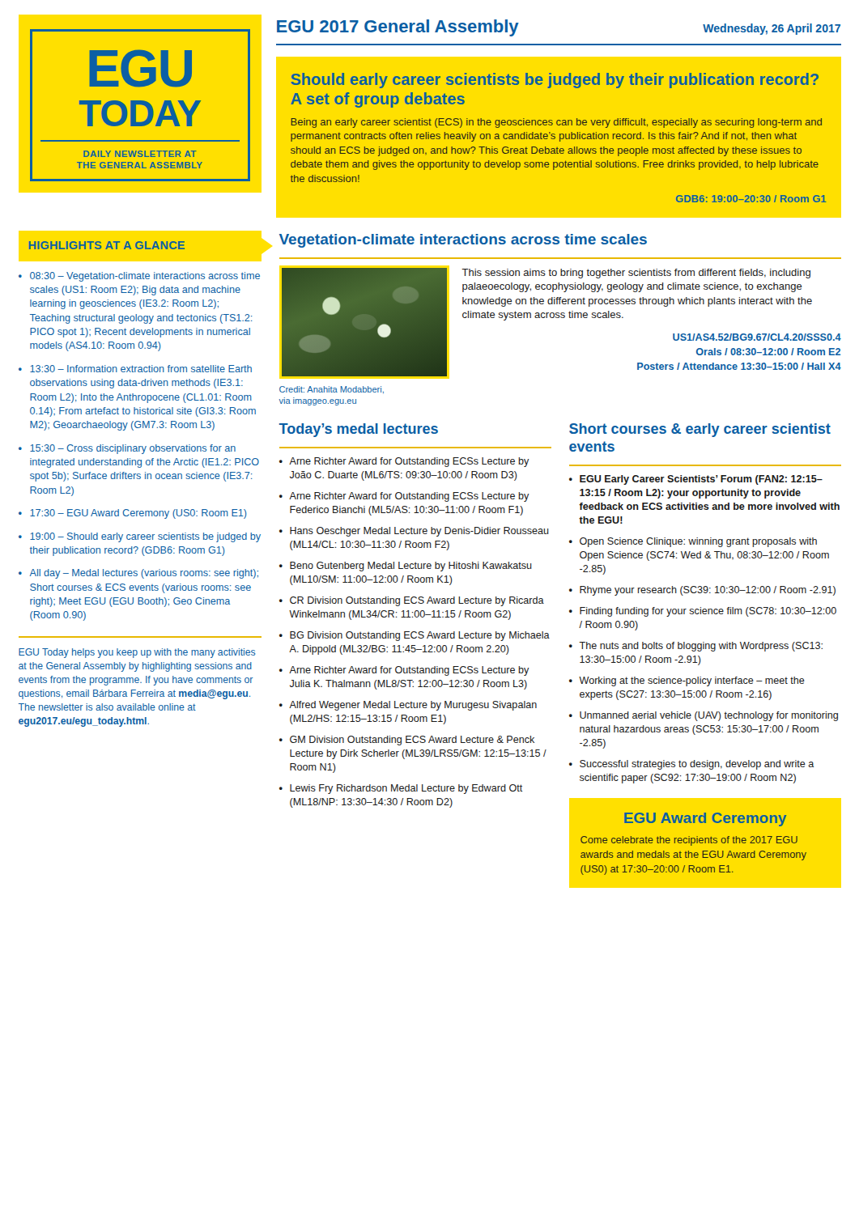EGU
TODAY
DAILY NEWSLETTER AT
THE GENERAL ASSEMBLY
EGU 2017 General Assembly
Wednesday, 26 April 2017
Should early career scientists be judged by their publication record? A set of group debates
Being an early career scientist (ECS) in the geosciences can be very difficult, especially as securing long-term and permanent contracts often relies heavily on a candidate’s publication record. Is this fair? And if not, then what should an ECS be judged on, and how? This Great Debate allows the people most affected by these issues to debate them and gives the opportunity to develop some potential solutions. Free drinks provided, to help lubricate the discussion!
GDB6: 19:00–20:30 / Room G1
HIGHLIGHTS AT A GLANCE
08:30 – Vegetation-climate interactions across time scales (US1: Room E2); Big data and machine learning in geosciences (IE3.2: Room L2); Teaching structural geology and tectonics (TS1.2: PICO spot 1); Recent developments in numerical models (AS4.10: Room 0.94)
13:30 – Information extraction from satellite Earth observations using data-driven methods (IE3.1: Room L2); Into the Anthropocene (CL1.01: Room 0.14); From artefact to historical site (GI3.3: Room M2); Geoarchaeology (GM7.3: Room L3)
15:30 – Cross disciplinary observations for an integrated understanding of the Arctic (IE1.2: PICO spot 5b); Surface drifters in ocean science (IE3.7: Room L2)
17:30 – EGU Award Ceremony (US0: Room E1)
19:00 – Should early career scientists be judged by their publication record? (GDB6: Room G1)
All day – Medal lectures (various rooms: see right); Short courses & ECS events (various rooms: see right); Meet EGU (EGU Booth); Geo Cinema (Room 0.90)
EGU Today helps you keep up with the many activities at the General Assembly by highlighting sessions and events from the programme. If you have comments or questions, email Bárbara Ferreira at media@egu.eu. The newsletter is also available online at egu2017.eu/egu_today.html.
Vegetation-climate interactions across time scales
Credit: Anahita Modabberi,
via imaggeo.egu.eu
This session aims to bring together scientists from different fields, including palaeoecology, ecophysiology, geology and climate science, to exchange knowledge on the different processes through which plants interact with the climate system across time scales.
US1/AS4.52/BG9.67/CL4.20/SSS0.4
Orals / 08:30–12:00 / Room E2
Posters / Attendance 13:30–15:00 / Hall X4
Today’s medal lectures
Arne Richter Award for Outstanding ECSs Lecture by João C. Duarte (ML6/TS: 09:30–10:00 / Room D3)
Arne Richter Award for Outstanding ECSs Lecture by Federico Bianchi (ML5/AS: 10:30–11:00 / Room F1)
Hans Oeschger Medal Lecture by Denis-Didier Rousseau (ML14/CL: 10:30–11:30 / Room F2)
Beno Gutenberg Medal Lecture by Hitoshi Kawakatsu (ML10/SM: 11:00–12:00 / Room K1)
CR Division Outstanding ECS Award Lecture by Ricarda Winkelmann (ML34/CR: 11:00–11:15 / Room G2)
BG Division Outstanding ECS Award Lecture by Michaela A. Dippold (ML32/BG: 11:45–12:00 / Room 2.20)
Arne Richter Award for Outstanding ECSs Lecture by Julia K. Thalmann (ML8/ST: 12:00–12:30 / Room L3)
Alfred Wegener Medal Lecture by Murugesu Sivapalan (ML2/HS: 12:15–13:15 / Room E1)
GM Division Outstanding ECS Award Lecture & Penck Lecture by Dirk Scherler (ML39/LRS5/GM: 12:15–13:15 / Room N1)
Lewis Fry Richardson Medal Lecture by Edward Ott (ML18/NP: 13:30–14:30 / Room D2)
Short courses & early career scientist events
EGU Early Career Scientists’ Forum (FAN2: 12:15–13:15 / Room L2): your opportunity to provide feedback on ECS activities and be more involved with the EGU!
Open Science Clinique: winning grant proposals with Open Science (SC74: Wed & Thu, 08:30–12:00 / Room -2.85)
Rhyme your research (SC39: 10:30–12:00 / Room -2.91)
Finding funding for your science film (SC78: 10:30–12:00 / Room 0.90)
The nuts and bolts of blogging with Wordpress (SC13: 13:30–15:00 / Room -2.91)
Working at the science-policy interface – meet the experts (SC27: 13:30–15:00 / Room -2.16)
Unmanned aerial vehicle (UAV) technology for monitoring natural hazardous areas (SC53: 15:30–17:00 / Room -2.85)
Successful strategies to design, develop and write a scientific paper (SC92: 17:30–19:00 / Room N2)
EGU Award Ceremony
Come celebrate the recipients of the 2017 EGU awards and medals at the EGU Award Ceremony (US0) at 17:30–20:00 / Room E1.